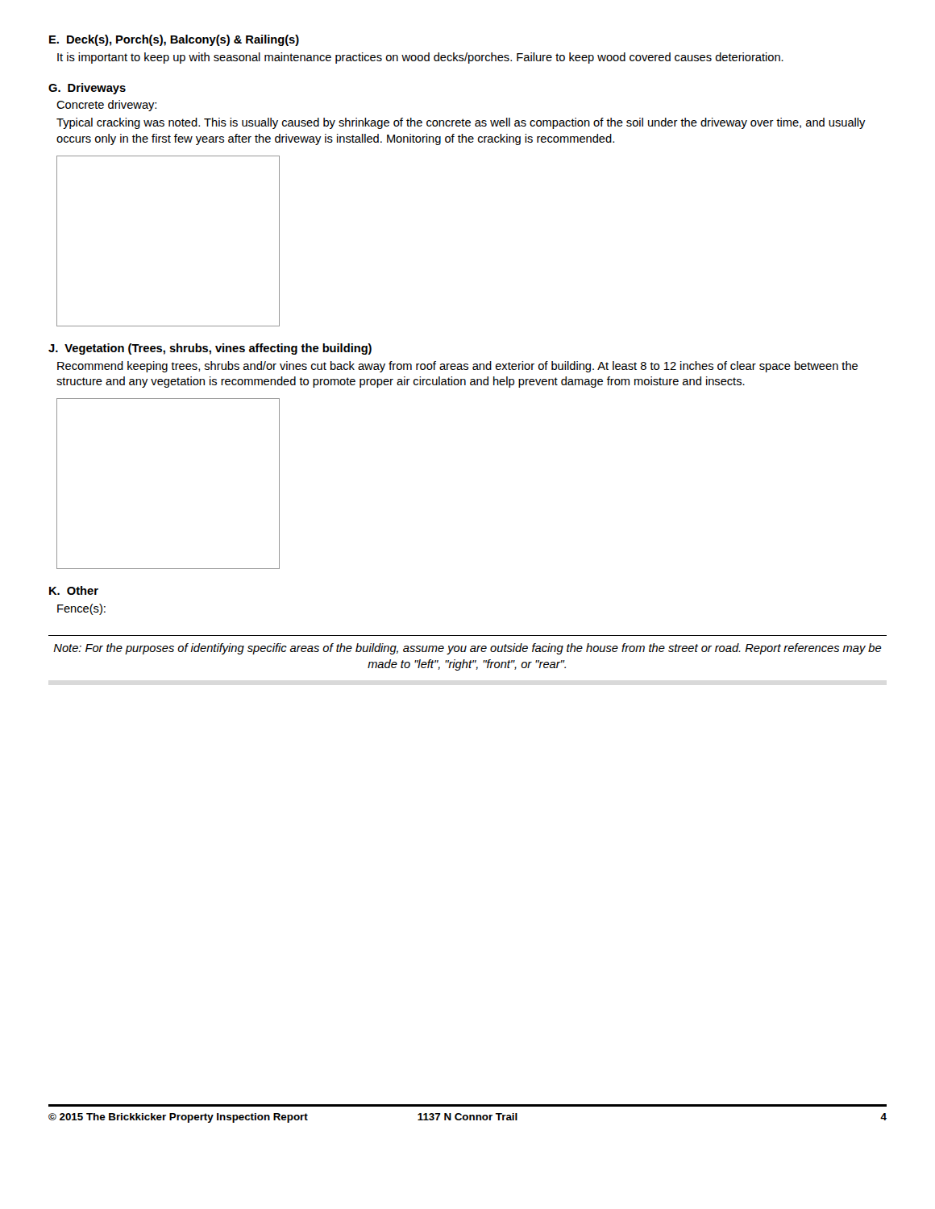E. Deck(s), Porch(s), Balcony(s) & Railing(s)
It is important to keep up with seasonal maintenance practices on wood decks/porches. Failure to keep wood covered causes deterioration.
G. Driveways
Concrete driveway:
Typical cracking was noted. This is usually caused by shrinkage of the concrete as well as compaction of the soil under the driveway over time, and usually occurs only in the first few years after the driveway is installed. Monitoring of the cracking is recommended.
J. Vegetation (Trees, shrubs, vines affecting the building)
Recommend keeping trees, shrubs and/or vines cut back away from roof areas and exterior of building. At least 8 to 12 inches of clear space between the structure and any vegetation is recommended to promote proper air circulation and help prevent damage from moisture and insects.
K. Other
Fence(s):
Note: For the purposes of identifying specific areas of the building, assume you are outside facing the house from the street or road. Report references may be made to "left", "right", "front", or "rear".
© 2015 The Brickkicker Property Inspection Report 1137 N Connor Trail 4